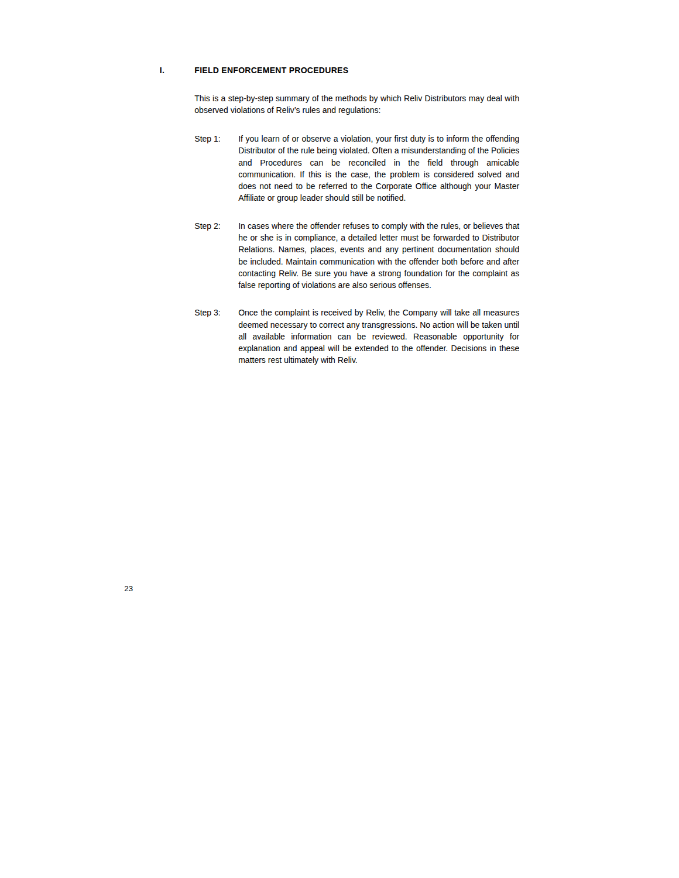I. FIELD ENFORCEMENT PROCEDURES
This is a step-by-step summary of the methods by which Reliv Distributors may deal with observed violations of Reliv’s rules and regulations:
Step 1:
If you learn of or observe a violation, your first duty is to inform the offending Distributor of the rule being violated. Often a misunderstanding of the Policies and Procedures can be reconciled in the field through amicable communication. If this is the case, the problem is considered solved and does not need to be referred to the Corporate Office although your Master Affiliate or group leader should still be notified.
Step 2:
In cases where the offender refuses to comply with the rules, or believes that he or she is in compliance, a detailed letter must be forwarded to Distributor Relations. Names, places, events and any pertinent documentation should be included. Maintain communication with the offender both before and after contacting Reliv. Be sure you have a strong foundation for the complaint as false reporting of violations are also serious offenses.
Step 3:
Once the complaint is received by Reliv, the Company will take all measures deemed necessary to correct any transgressions. No action will be taken until all available information can be reviewed. Reasonable opportunity for explanation and appeal will be extended to the offender. Decisions in these matters rest ultimately with Reliv.
23